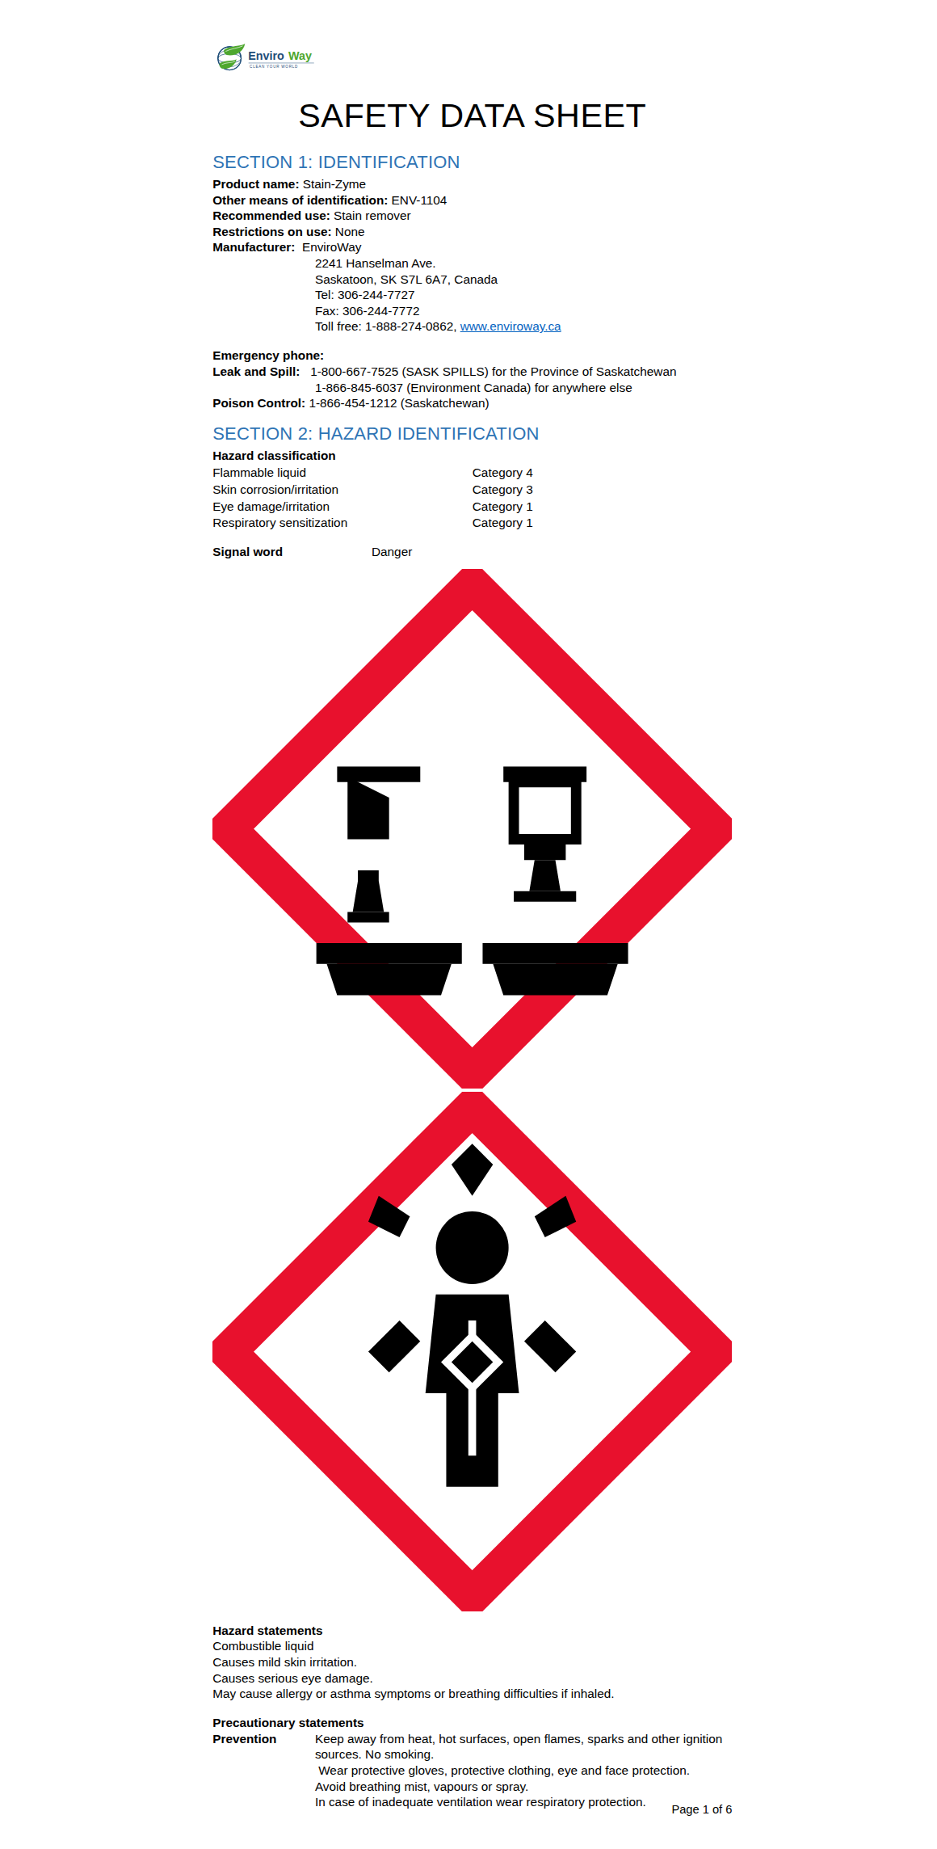Enviro Way CLEAN YOUR WORLD
SAFETY DATA SHEET
SECTION 1: IDENTIFICATION
Product name: Stain-Zyme
Other means of identification: ENV-1104
Recommended use: Stain remover
Restrictions on use: None
Manufacturer: EnviroWay
2241 Hanselman Ave.
Saskatoon, SK S7L 6A7, Canada
Tel: 306-244-7727
Fax: 306-244-7772
Toll free: 1-888-274-0862, www.enviroway.ca
Emergency phone:
Leak and Spill: 1-800-667-7525 (SASK SPILLS) for the Province of Saskatchewan
1-866-845-6037 (Environment Canada) for anywhere else
Poison Control: 1-866-454-1212 (Saskatchewan)
SECTION 2: HAZARD IDENTIFICATION
Hazard classification
| Flammable liquid | Category 4 |
| Skin corrosion/irritation | Category 3 |
| Eye damage/irritation | Category 1 |
| Respiratory sensitization | Category 1 |
Signal word Danger
Hazard statements
Combustible liquid
Causes mild skin irritation.
Causes serious eye damage.
May cause allergy or asthma symptoms or breathing difficulties if inhaled.
Precautionary statements
| Prevention | Keep away from heat, hot surfaces, open flames, sparks and other ignition sources. No smoking. |
| | Wear protective gloves, protective clothing, eye and face protection. |
| | Avoid breathing mist, vapours or spray. |
| | In case of inadequate ventilation wear respiratory protection. |
Page 1 of 6